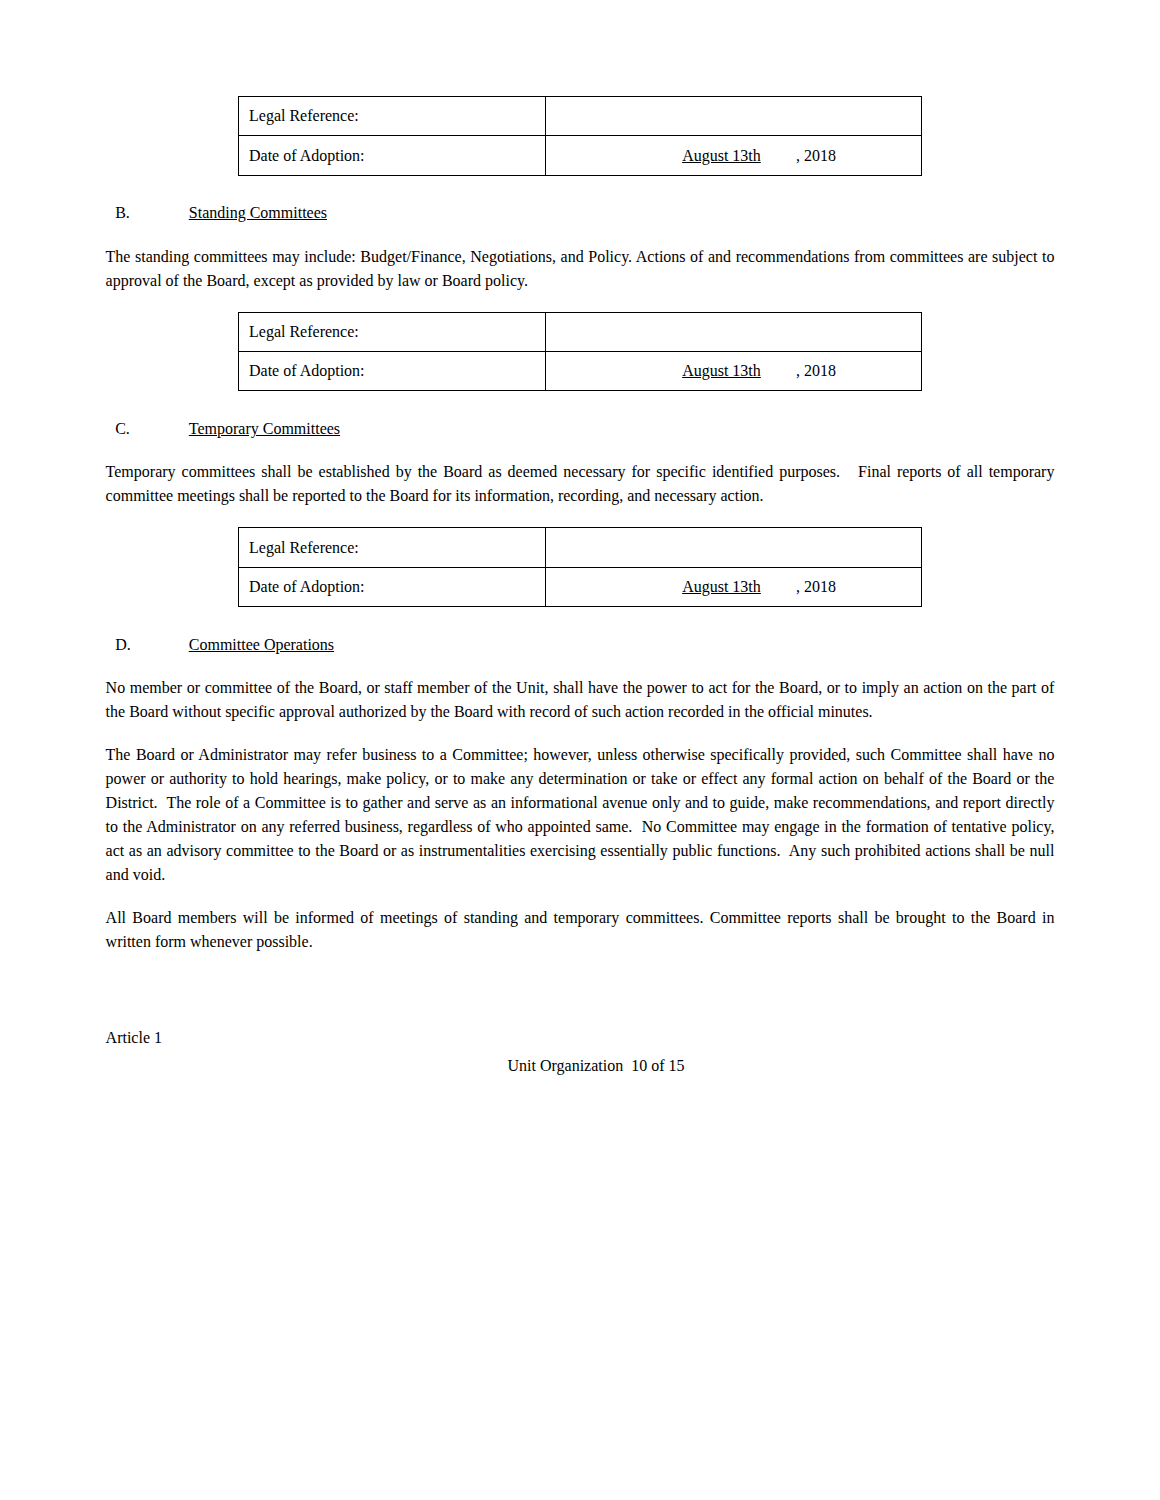| Legal Reference: | |
| Date of Adoption: | August 13th , 2018 |
B. Standing Committees
The standing committees may include: Budget/Finance, Negotiations, and Policy. Actions of and recommendations from committees are subject to approval of the Board, except as provided by law or Board policy.
| Legal Reference: | |
| Date of Adoption: | August 13th , 2018 |
C. Temporary Committees
Temporary committees shall be established by the Board as deemed necessary for specific identified purposes. Final reports of all temporary committee meetings shall be reported to the Board for its information, recording, and necessary action.
| Legal Reference: | |
| Date of Adoption: | August 13th , 2018 |
D. Committee Operations
No member or committee of the Board, or staff member of the Unit, shall have the power to act for the Board, or to imply an action on the part of the Board without specific approval authorized by the Board with record of such action recorded in the official minutes.
The Board or Administrator may refer business to a Committee; however, unless otherwise specifically provided, such Committee shall have no power or authority to hold hearings, make policy, or to make any determination or take or effect any formal action on behalf of the Board or the District. The role of a Committee is to gather and serve as an informational avenue only and to guide, make recommendations, and report directly to the Administrator on any referred business, regardless of who appointed same. No Committee may engage in the formation of tentative policy, act as an advisory committee to the Board or as instrumentalities exercising essentially public functions. Any such prohibited actions shall be null and void.
All Board members will be informed of meetings of standing and temporary committees. Committee reports shall be brought to the Board in written form whenever possible.
Article 1
Unit Organization 10 of 15